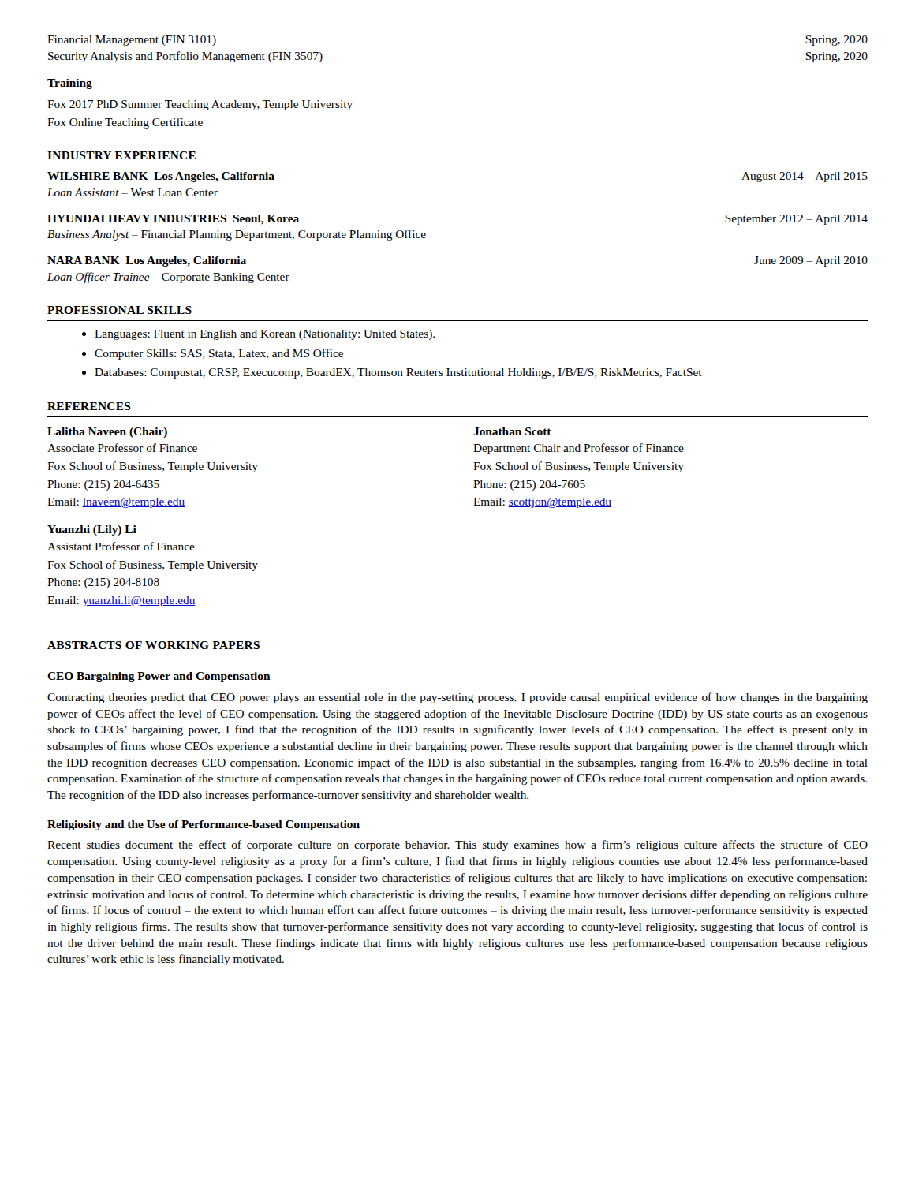Financial Management (FIN 3101)
Spring, 2020
Security Analysis and Portfolio Management (FIN 3507)
Spring, 2020
Training
Fox 2017 PhD Summer Teaching Academy, Temple University
Fox Online Teaching Certificate
INDUSTRY EXPERIENCE
WILSHIRE BANK Los Angeles, California
August 2014 – April 2015
Loan Assistant – West Loan Center
HYUNDAI HEAVY INDUSTRIES Seoul, Korea
September 2012 – April 2014
Business Analyst – Financial Planning Department, Corporate Planning Office
NARA BANK Los Angeles, California
June 2009 – April 2010
Loan Officer Trainee – Corporate Banking Center
PROFESSIONAL SKILLS
Languages: Fluent in English and Korean (Nationality: United States).
Computer Skills: SAS, Stata, Latex, and MS Office
Databases: Compustat, CRSP, Execucomp, BoardEX, Thomson Reuters Institutional Holdings, I/B/E/S, RiskMetrics, FactSet
REFERENCES
Lalitha Naveen (Chair)
Associate Professor of Finance
Fox School of Business, Temple University
Phone: (215) 204-6435
Email: lnaveen@temple.edu
Yuanzhi (Lily) Li
Assistant Professor of Finance
Fox School of Business, Temple University
Phone: (215) 204-8108
Email: yuanzhi.li@temple.edu
Jonathan Scott
Department Chair and Professor of Finance
Fox School of Business, Temple University
Phone: (215) 204-7605
Email: scottjon@temple.edu
ABSTRACTS OF WORKING PAPERS
CEO Bargaining Power and Compensation
Contracting theories predict that CEO power plays an essential role in the pay-setting process. I provide causal empirical evidence of how changes in the bargaining power of CEOs affect the level of CEO compensation. Using the staggered adoption of the Inevitable Disclosure Doctrine (IDD) by US state courts as an exogenous shock to CEOs’ bargaining power, I find that the recognition of the IDD results in significantly lower levels of CEO compensation. The effect is present only in subsamples of firms whose CEOs experience a substantial decline in their bargaining power. These results support that bargaining power is the channel through which the IDD recognition decreases CEO compensation. Economic impact of the IDD is also substantial in the subsamples, ranging from 16.4% to 20.5% decline in total compensation. Examination of the structure of compensation reveals that changes in the bargaining power of CEOs reduce total current compensation and option awards. The recognition of the IDD also increases performance-turnover sensitivity and shareholder wealth.
Religiosity and the Use of Performance-based Compensation
Recent studies document the effect of corporate culture on corporate behavior. This study examines how a firm’s religious culture affects the structure of CEO compensation. Using county-level religiosity as a proxy for a firm’s culture, I find that firms in highly religious counties use about 12.4% less performance-based compensation in their CEO compensation packages. I consider two characteristics of religious cultures that are likely to have implications on executive compensation: extrinsic motivation and locus of control. To determine which characteristic is driving the results, I examine how turnover decisions differ depending on religious culture of firms. If locus of control – the extent to which human effort can affect future outcomes – is driving the main result, less turnover-performance sensitivity is expected in highly religious firms. The results show that turnover-performance sensitivity does not vary according to county-level religiosity, suggesting that locus of control is not the driver behind the main result. These findings indicate that firms with highly religious cultures use less performance-based compensation because religious cultures’ work ethic is less financially motivated.